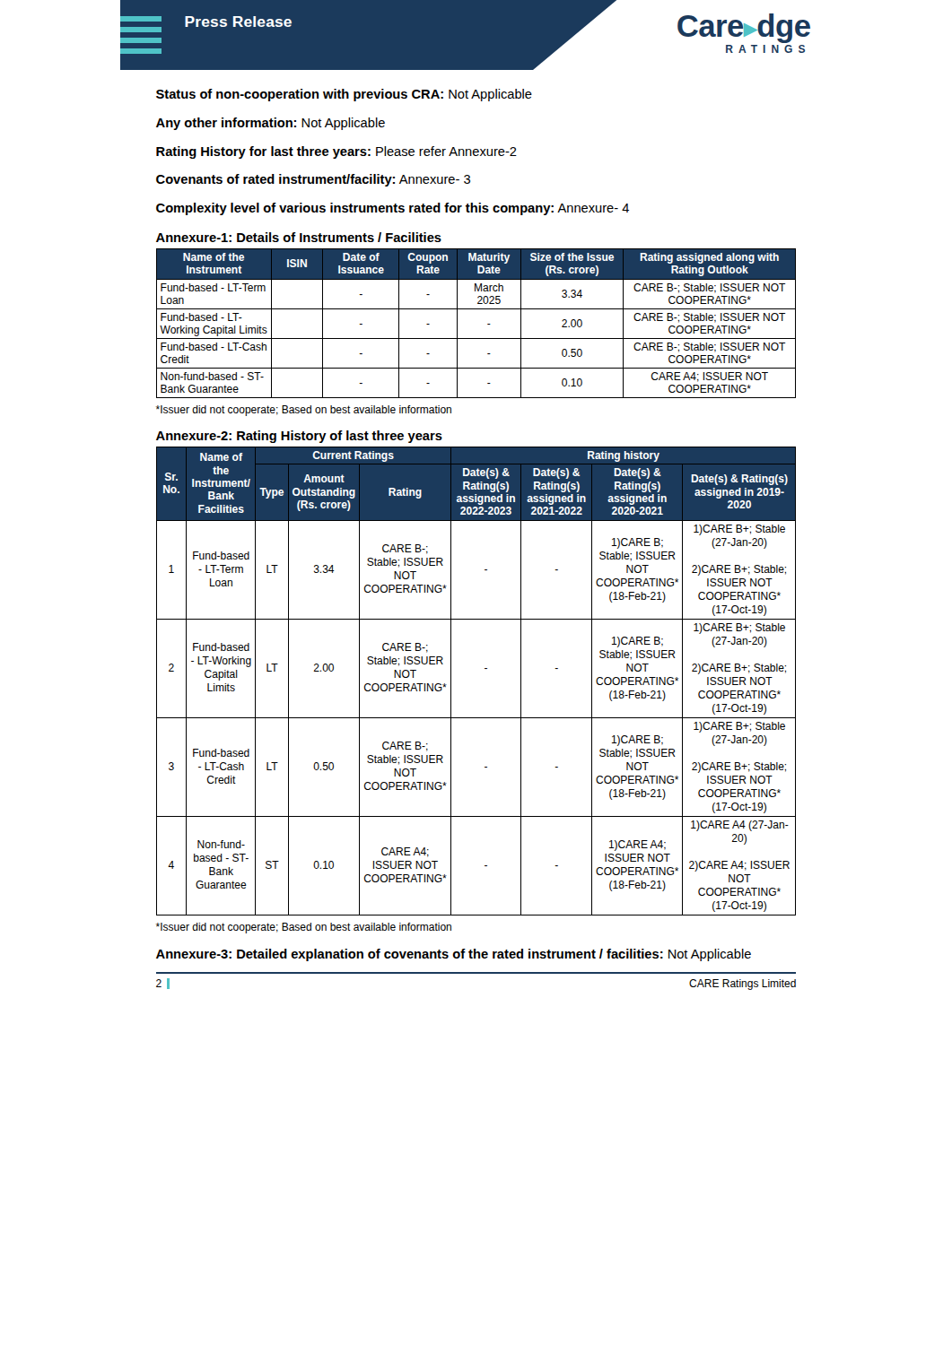Press Release
Care▸dge
RATINGS
Status of non-cooperation with previous CRA: Not Applicable
Any other information: Not Applicable
Rating History for last three years: Please refer Annexure-2
Covenants of rated instrument/facility: Annexure- 3
Complexity level of various instruments rated for this company: Annexure- 4
Annexure-1: Details of Instruments / Facilities
| Name of the Instrument | ISIN | Date of Issuance | Coupon Rate | Maturity Date | Size of the Issue (Rs. crore) | Rating assigned along with Rating Outlook |
| --- | --- | --- | --- | --- | --- | --- |
| Fund-based - LT-Term Loan | | - | - | March 2025 | 3.34 | CARE B-; Stable; ISSUER NOT COOPERATING* |
| Fund-based - LT-Working Capital Limits | | - | - | - | 2.00 | CARE B-; Stable; ISSUER NOT COOPERATING* |
| Fund-based - LT-Cash Credit | | - | - | - | 0.50 | CARE B-; Stable; ISSUER NOT COOPERATING* |
| Non-fund-based - ST-Bank Guarantee | | - | - | - | 0.10 | CARE A4; ISSUER NOT COOPERATING* |
*Issuer did not cooperate; Based on best available information
Annexure-2: Rating History of last three years
| Sr. No. | Name of the Instrument/ Bank Facilities | Current Ratings | Rating history |
| --- | --- | --- | --- |
| Type | Amount Outstanding (Rs. crore) | Rating | Date(s) & Rating(s) assigned in 2022-2023 | Date(s) & Rating(s) assigned in 2021-2022 | Date(s) & Rating(s) assigned in 2020-2021 | Date(s) & Rating(s) assigned in 2019-2020 |
| 1 | Fund-based - LT-Term Loan | LT | 3.34 | CARE B-; Stable; ISSUER NOT COOPERATING* | - | - | 1)CARE B; Stable; ISSUER NOT COOPERATING* (18-Feb-21) | 1)CARE B+; Stable (27-Jan-20) 2)CARE B+; Stable; ISSUER NOT COOPERATING* (17-Oct-19) |
| 2 | Fund-based - LT-Working Capital Limits | LT | 2.00 | CARE B-; Stable; ISSUER NOT COOPERATING* | - | - | 1)CARE B; Stable; ISSUER NOT COOPERATING* (18-Feb-21) | 1)CARE B+; Stable (27-Jan-20) 2)CARE B+; Stable; ISSUER NOT COOPERATING* (17-Oct-19) |
| 3 | Fund-based - LT-Cash Credit | LT | 0.50 | CARE B-; Stable; ISSUER NOT COOPERATING* | - | - | 1)CARE B; Stable; ISSUER NOT COOPERATING* (18-Feb-21) | 1)CARE B+; Stable (27-Jan-20) 2)CARE B+; Stable; ISSUER NOT COOPERATING* (17-Oct-19) |
| 4 | Non-fund-based - ST-Bank Guarantee | ST | 0.10 | CARE A4; ISSUER NOT COOPERATING* | - | - | 1)CARE A4; ISSUER NOT COOPERATING* (18-Feb-21) | 1)CARE A4 (27-Jan-20) 2)CARE A4; ISSUER NOT COOPERATING* (17-Oct-19) |
*Issuer did not cooperate; Based on best available information
Annexure-3: Detailed explanation of covenants of the rated instrument / facilities: Not Applicable
2
CARE Ratings Limited